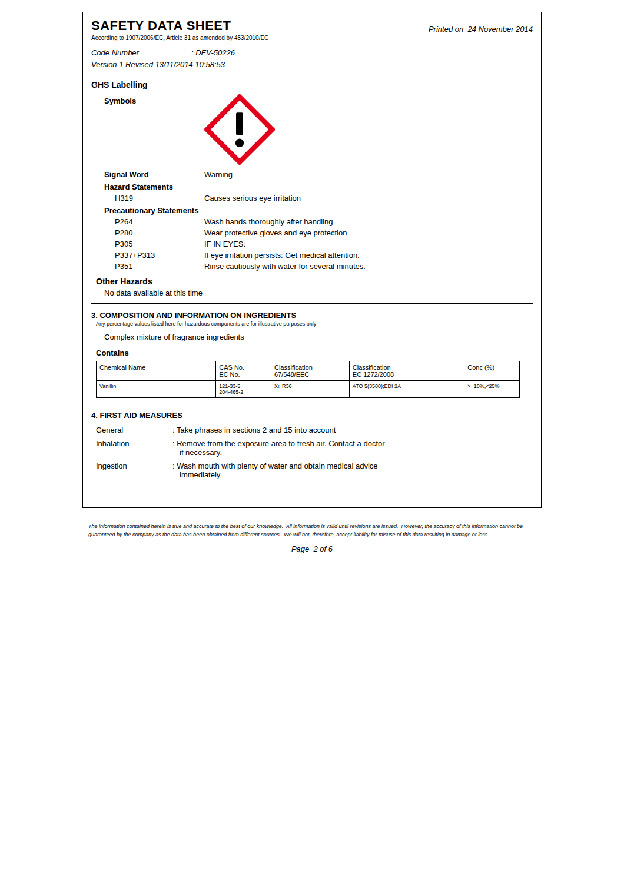SAFETY DATA SHEET
Printed on 24 November 2014
According to 1907/2006/EC, Article 31 as amended by 453/2010/EC
Code Number: DEV-50226
Version 1 Revised 13/11/2014 10:58:53
GHS Labelling
Symbols
Signal Word
Warning
Hazard Statements
H319
Causes serious eye irritation
Precautionary Statements
P264
Wash hands thoroughly after handling
P280
Wear protective gloves and eye protection
P305
IF IN EYES:
P337+P313
If eye irritation persists: Get medical attention.
P351
Rinse cautiously with water for several minutes.
Other Hazards
No data available at this time
3. COMPOSITION AND INFORMATION ON INGREDIENTS
Any percentage values listed here for hazardous components are for illustrative purposes only
Complex mixture of fragrance ingredients
Contains
| Chemical Name | CAS No. EC No. | Classification 67/548/EEC | Classification EC 1272/2008 | Conc (%) |
| --- | --- | --- | --- | --- |
| Vanillin | 121-33-5 204-465-2 | Xi; R36 | ATO 5(3500);EDI 2A | >=10%,<25% |
4. FIRST AID MEASURES
General
: Take phrases in sections 2 and 15 into account
Inhalation
: Remove from the exposure area to fresh air. Contact a doctorif necessary.
Ingestion
: Wash mouth with plenty of water and obtain medical adviceimmediately.
The information contained herein is true and accurate to the best of our knowledge. All information is valid until revisions are issued. However, the accuracy of this information cannot be guaranteed by the company as the data has been obtained from different sources. We will not, therefore, accept liability for misuse of this data resulting in damage or loss.
Page 2 of 6